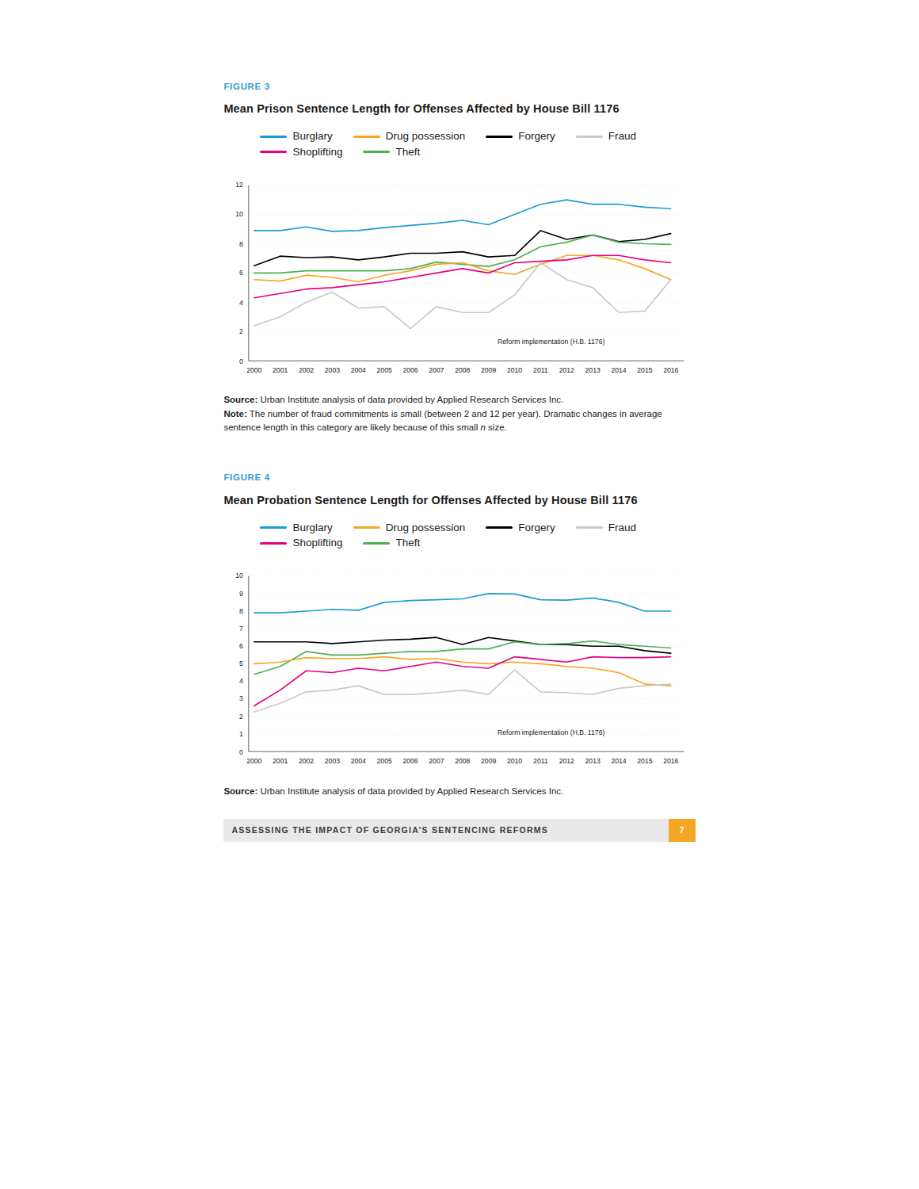FIGURE 3
Mean Prison Sentence Length for Offenses Affected by House Bill 1176
Burglary Drug possession Forgery Fraud Shoplifting Theft
12 10 8 6 4 2 0 2000 2001 2002 2003 2004 2005 2006 2007 2008 2009 2010 2011 2012 2013 2014 2015 2016 Reform implementation (H.B. 1176)
Source: Urban Institute analysis of data provided by Applied Research Services Inc.
Note: The number of fraud commitments is small (between 2 and 12 per year). Dramatic changes in average sentence length in this category are likely because of this small n size.
FIGURE 4
Mean Probation Sentence Length for Offenses Affected by House Bill 1176
Burglary Drug possession Forgery Fraud Shoplifting Theft
10 9 8 7 6 5 4 3 2 1 0 2000 2001 2002 2003 2004 2005 2006 2007 2008 2009 2010 2011 2012 2013 2014 2015 2016 Reform implementation (H.B. 1176)
Source: Urban Institute analysis of data provided by Applied Research Services Inc.
ASSESSING THE IMPACT OF GEORGIA’S SENTENCING REFORMS
7